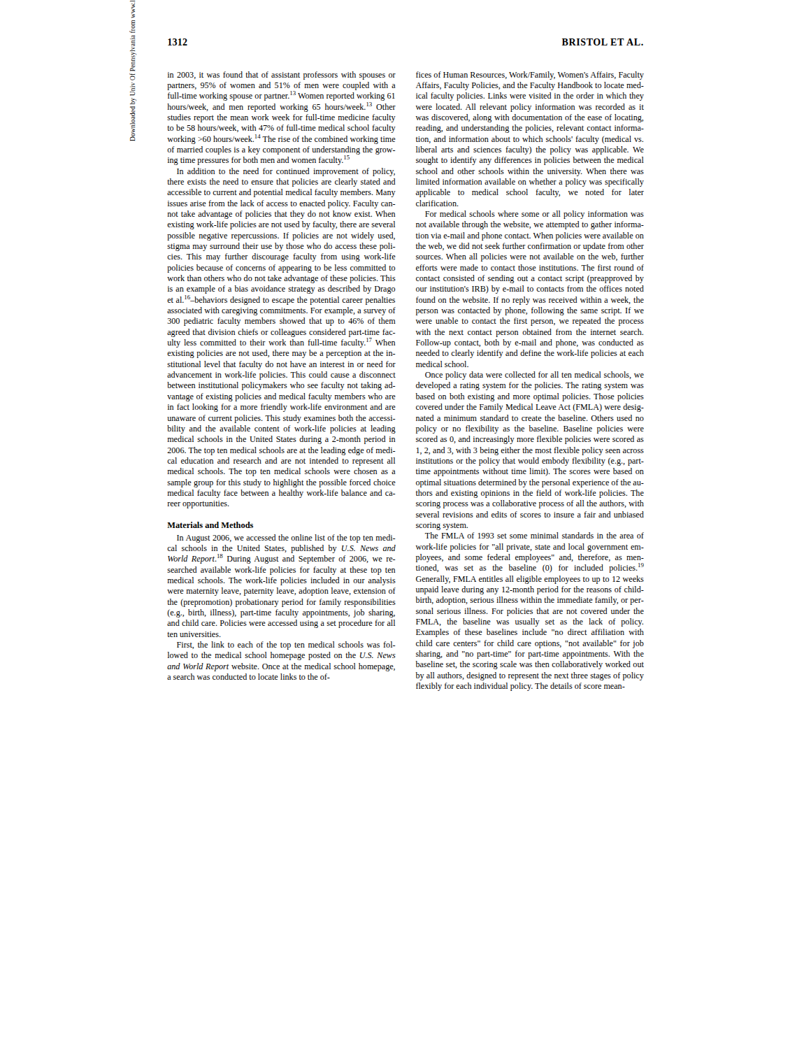Downloaded by Univ Of Pennsylvania from www.liebertpub.com at 12/15/20. For personal use only.
1312 BRISTOL ET AL.
in 2003, it was found that of assistant professors with spouses or partners, 95% of women and 51% of men were coupled with a full-time working spouse or partner.13 Women reported working 61 hours/week, and men reported working 65 hours/week.13 Other studies report the mean work week for full-time medicine faculty to be 58 hours/week, with 47% of full-time medical school faculty working >60 hours/week.14 The rise of the combined working time of married couples is a key component of understanding the growing time pressures for both men and women faculty.15
In addition to the need for continued improvement of policy, there exists the need to ensure that policies are clearly stated and accessible to current and potential medical faculty members. Many issues arise from the lack of access to enacted policy. Faculty cannot take advantage of policies that they do not know exist. When existing work-life policies are not used by faculty, there are several possible negative repercussions. If policies are not widely used, stigma may surround their use by those who do access these policies. This may further discourage faculty from using work-life policies because of concerns of appearing to be less committed to work than others who do not take advantage of these policies. This is an example of a bias avoidance strategy as described by Drago et al.16–behaviors designed to escape the potential career penalties associated with caregiving commitments. For example, a survey of 300 pediatric faculty members showed that up to 46% of them agreed that division chiefs or colleagues considered part-time faculty less committed to their work than full-time faculty.17 When existing policies are not used, there may be a perception at the institutional level that faculty do not have an interest in or need for advancement in work-life policies. This could cause a disconnect between institutional policymakers who see faculty not taking advantage of existing policies and medical faculty members who are in fact looking for a more friendly work-life environment and are unaware of current policies. This study examines both the accessibility and the available content of work-life policies at leading medical schools in the United States during a 2-month period in 2006. The top ten medical schools are at the leading edge of medical education and research and are not intended to represent all medical schools. The top ten medical schools were chosen as a sample group for this study to highlight the possible forced choice medical faculty face between a healthy work-life balance and career opportunities.
Materials and Methods
In August 2006, we accessed the online list of the top ten medical schools in the United States, published by U.S. News and World Report.18 During August and September of 2006, we researched available work-life policies for faculty at these top ten medical schools. The work-life policies included in our analysis were maternity leave, paternity leave, adoption leave, extension of the (prepromotion) probationary period for family responsibilities (e.g., birth, illness), part-time faculty appointments, job sharing, and child care. Policies were accessed using a set procedure for all ten universities.
First, the link to each of the top ten medical schools was followed to the medical school homepage posted on the U.S. News and World Report website. Once at the medical school homepage, a search was conducted to locate links to the of-
fices of Human Resources, Work/Family, Women's Affairs, Faculty Affairs, Faculty Policies, and the Faculty Handbook to locate medical faculty policies. Links were visited in the order in which they were located. All relevant policy information was recorded as it was discovered, along with documentation of the ease of locating, reading, and understanding the policies, relevant contact information, and information about to which schools' faculty (medical vs. liberal arts and sciences faculty) the policy was applicable. We sought to identify any differences in policies between the medical school and other schools within the university. When there was limited information available on whether a policy was specifically applicable to medical school faculty, we noted for later clarification.
For medical schools where some or all policy information was not available through the website, we attempted to gather information via e-mail and phone contact. When policies were available on the web, we did not seek further confirmation or update from other sources. When all policies were not available on the web, further efforts were made to contact those institutions. The first round of contact consisted of sending out a contact script (preapproved by our institution's IRB) by e-mail to contacts from the offices noted found on the website. If no reply was received within a week, the person was contacted by phone, following the same script. If we were unable to contact the first person, we repeated the process with the next contact person obtained from the internet search. Follow-up contact, both by e-mail and phone, was conducted as needed to clearly identify and define the work-life policies at each medical school.
Once policy data were collected for all ten medical schools, we developed a rating system for the policies. The rating system was based on both existing and more optimal policies. Those policies covered under the Family Medical Leave Act (FMLA) were designated a minimum standard to create the baseline. Others used no policy or no flexibility as the baseline. Baseline policies were scored as 0, and increasingly more flexible policies were scored as 1, 2, and 3, with 3 being either the most flexible policy seen across institutions or the policy that would embody flexibility (e.g., part-time appointments without time limit). The scores were based on optimal situations determined by the personal experience of the authors and existing opinions in the field of work-life policies. The scoring process was a collaborative process of all the authors, with several revisions and edits of scores to insure a fair and unbiased scoring system.
The FMLA of 1993 set some minimal standards in the area of work-life policies for "all private, state and local government employees, and some federal employees" and, therefore, as mentioned, was set as the baseline (0) for included policies.19 Generally, FMLA entitles all eligible employees to up to 12 weeks unpaid leave during any 12-month period for the reasons of childbirth, adoption, serious illness within the immediate family, or personal serious illness. For policies that are not covered under the FMLA, the baseline was usually set as the lack of policy. Examples of these baselines include "no direct affiliation with child care centers" for child care options, "not available" for job sharing, and "no part-time" for part-time appointments. With the baseline set, the scoring scale was then collaboratively worked out by all authors, designed to represent the next three stages of policy flexibly for each individual policy. The details of score mean-